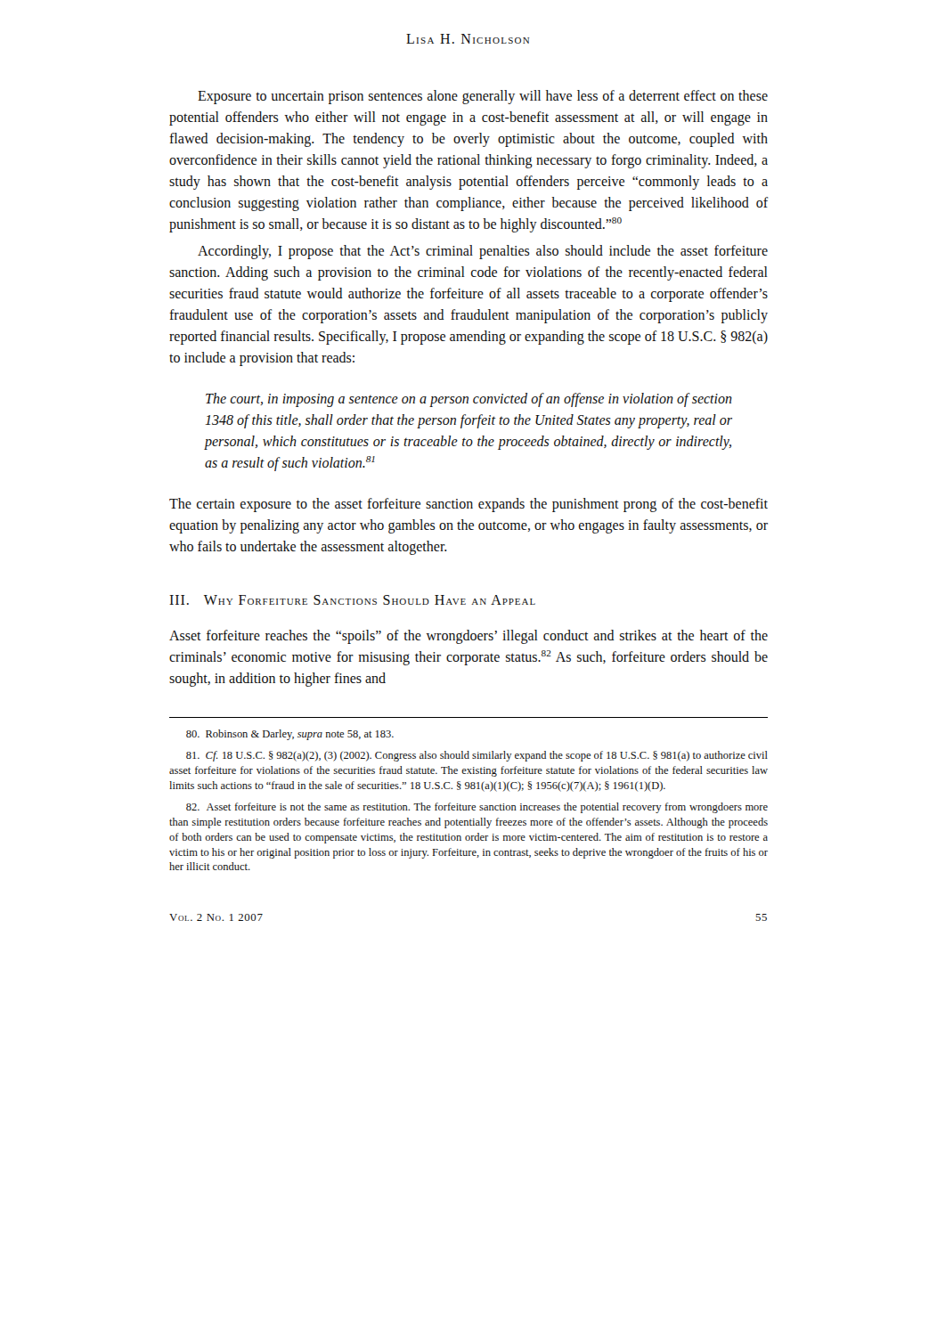Lisa H. Nicholson
Exposure to uncertain prison sentences alone generally will have less of a deterrent effect on these potential offenders who either will not engage in a cost-benefit assessment at all, or will engage in flawed decision-making. The tendency to be overly optimistic about the outcome, coupled with overconfidence in their skills cannot yield the rational thinking necessary to forgo criminality. Indeed, a study has shown that the cost-benefit analysis potential offenders perceive “commonly leads to a conclusion suggesting violation rather than compliance, either because the perceived likelihood of punishment is so small, or because it is so distant as to be highly discounted.”80
Accordingly, I propose that the Act’s criminal penalties also should include the asset forfeiture sanction. Adding such a provision to the criminal code for violations of the recently-enacted federal securities fraud statute would authorize the forfeiture of all assets traceable to a corporate offender’s fraudulent use of the corporation’s assets and fraudulent manipulation of the corporation’s publicly reported financial results. Specifically, I propose amending or expanding the scope of 18 U.S.C. § 982(a) to include a provision that reads:
The court, in imposing a sentence on a person convicted of an offense in violation of section 1348 of this title, shall order that the person forfeit to the United States any property, real or personal, which constitutues or is traceable to the proceeds obtained, directly or indirectly, as a result of such violation.81
The certain exposure to the asset forfeiture sanction expands the punishment prong of the cost-benefit equation by penalizing any actor who gambles on the outcome, or who engages in faulty assessments, or who fails to undertake the assessment altogether.
III. Why Forfeiture Sanctions Should Have an Appeal
Asset forfeiture reaches the “spoils” of the wrongdoers’ illegal conduct and strikes at the heart of the criminals’ economic motive for misusing their corporate status.82 As such, forfeiture orders should be sought, in addition to higher fines and
80. Robinson & Darley, supra note 58, at 183.
81. Cf. 18 U.S.C. § 982(a)(2), (3) (2002). Congress also should similarly expand the scope of 18 U.S.C. § 981(a) to authorize civil asset forfeiture for violations of the securities fraud statute. The existing forfeiture statute for violations of the federal securities law limits such actions to “fraud in the sale of securities.” 18 U.S.C. § 981(a)(1)(C); § 1956(c)(7)(A); § 1961(1)(D).
82. Asset forfeiture is not the same as restitution. The forfeiture sanction increases the potential recovery from wrongdoers more than simple restitution orders because forfeiture reaches and potentially freezes more of the offender’s assets. Although the proceeds of both orders can be used to compensate victims, the restitution order is more victim-centered. The aim of restitution is to restore a victim to his or her original position prior to loss or injury. Forfeiture, in contrast, seeks to deprive the wrongdoer of the fruits of his or her illicit conduct.
Vol. 2 No. 1 2007 55